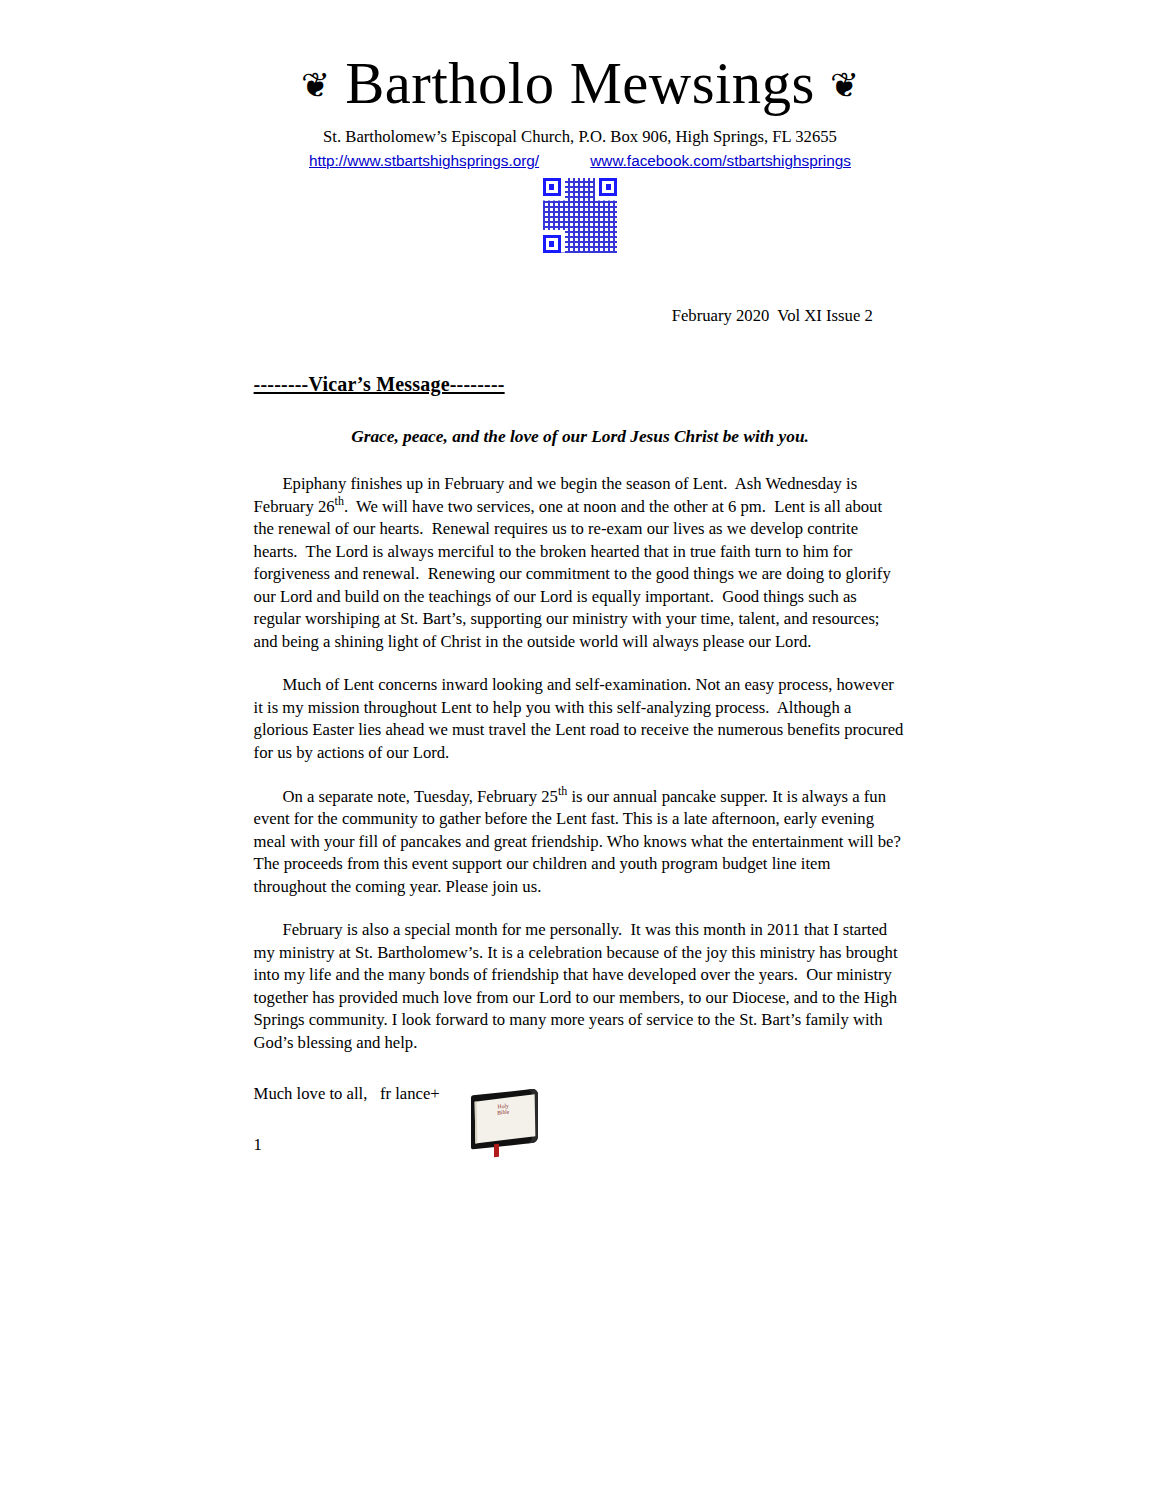❦ Bartholo Mewsings ❦
St. Bartholomew’s Episcopal Church, P.O. Box 906, High Springs, FL 32655
http://www.stbartshighsprings.org/ www.facebook.com/stbartshighsprings
February 2020 Vol XI Issue 2
--------Vicar’s Message--------
Grace, peace, and the love of our Lord Jesus Christ be with you.
Epiphany finishes up in February and we begin the season of Lent. Ash Wednesday is February 26th. We will have two services, one at noon and the other at 6 pm. Lent is all about the renewal of our hearts. Renewal requires us to re-exam our lives as we develop contrite hearts. The Lord is always merciful to the broken hearted that in true faith turn to him for forgiveness and renewal. Renewing our commitment to the good things we are doing to glorify our Lord and build on the teachings of our Lord is equally important. Good things such as regular worshiping at St. Bart’s, supporting our ministry with your time, talent, and resources; and being a shining light of Christ in the outside world will always please our Lord.
Much of Lent concerns inward looking and self-examination. Not an easy process, however it is my mission throughout Lent to help you with this self-analyzing process. Although a glorious Easter lies ahead we must travel the Lent road to receive the numerous benefits procured for us by actions of our Lord.
On a separate note, Tuesday, February 25th is our annual pancake supper. It is always a fun event for the community to gather before the Lent fast. This is a late afternoon, early evening meal with your fill of pancakes and great friendship. Who knows what the entertainment will be? The proceeds from this event support our children and youth program budget line item throughout the coming year. Please join us.
February is also a special month for me personally. It was this month in 2011 that I started my ministry at St. Bartholomew’s. It is a celebration because of the joy this ministry has brought into my life and the many bonds of friendship that have developed over the years. Our ministry together has provided much love from our Lord to our members, to our Diocese, and to the High Springs community. I look forward to many more years of service to the St. Bart’s family with God’s blessing and help.
Much love to all, fr lance+ Holy
Bible
1